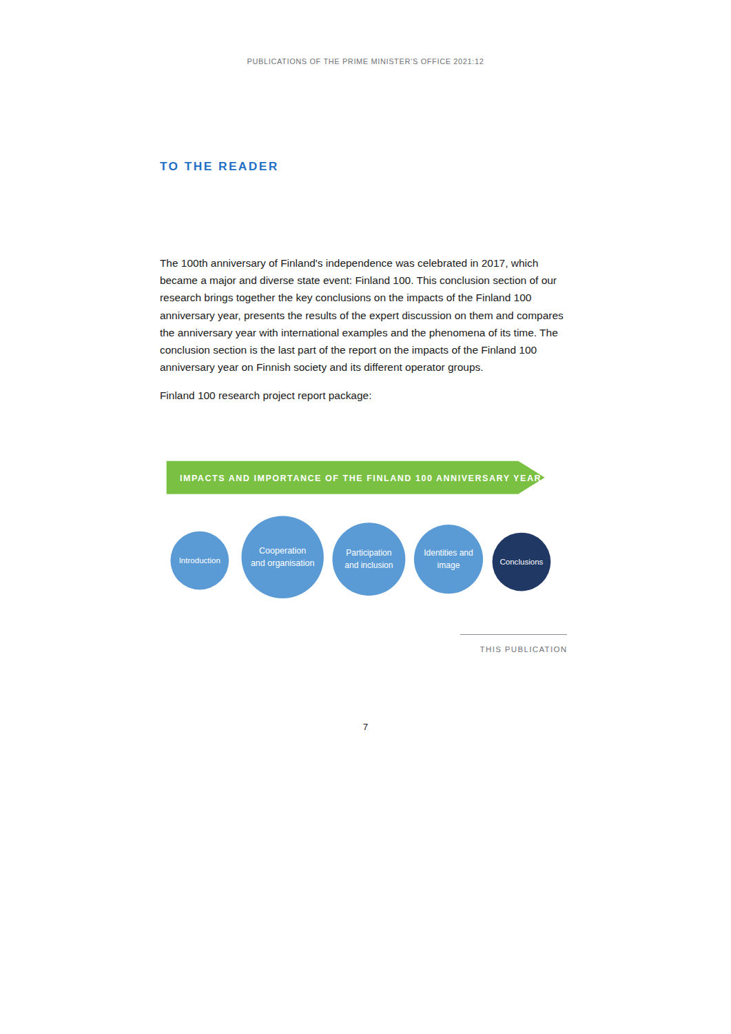Publications of the Prime Minister’s Office 2021:12
To the reader
The 100th anniversary of Finland's independence was celebrated in 2017, which became a major and diverse state event: Finland 100. This conclusion section of our research brings together the key conclusions on the impacts of the Finland 100 anniversary year, presents the results of the expert discussion on them and compares the anniversary year with international examples and the phenomena of its time. The conclusion section is the last part of the report on the impacts of the Finland 100 anniversary year on Finnish society and its different operator groups.
Finland 100 research project report package:
IMPACTS AND IMPORTANCE OF THE FINLAND 100 ANNIVERSARY YEAR Introduction Cooperation and organisation Participation and inclusion Identities and image Conclusions
This publication
7